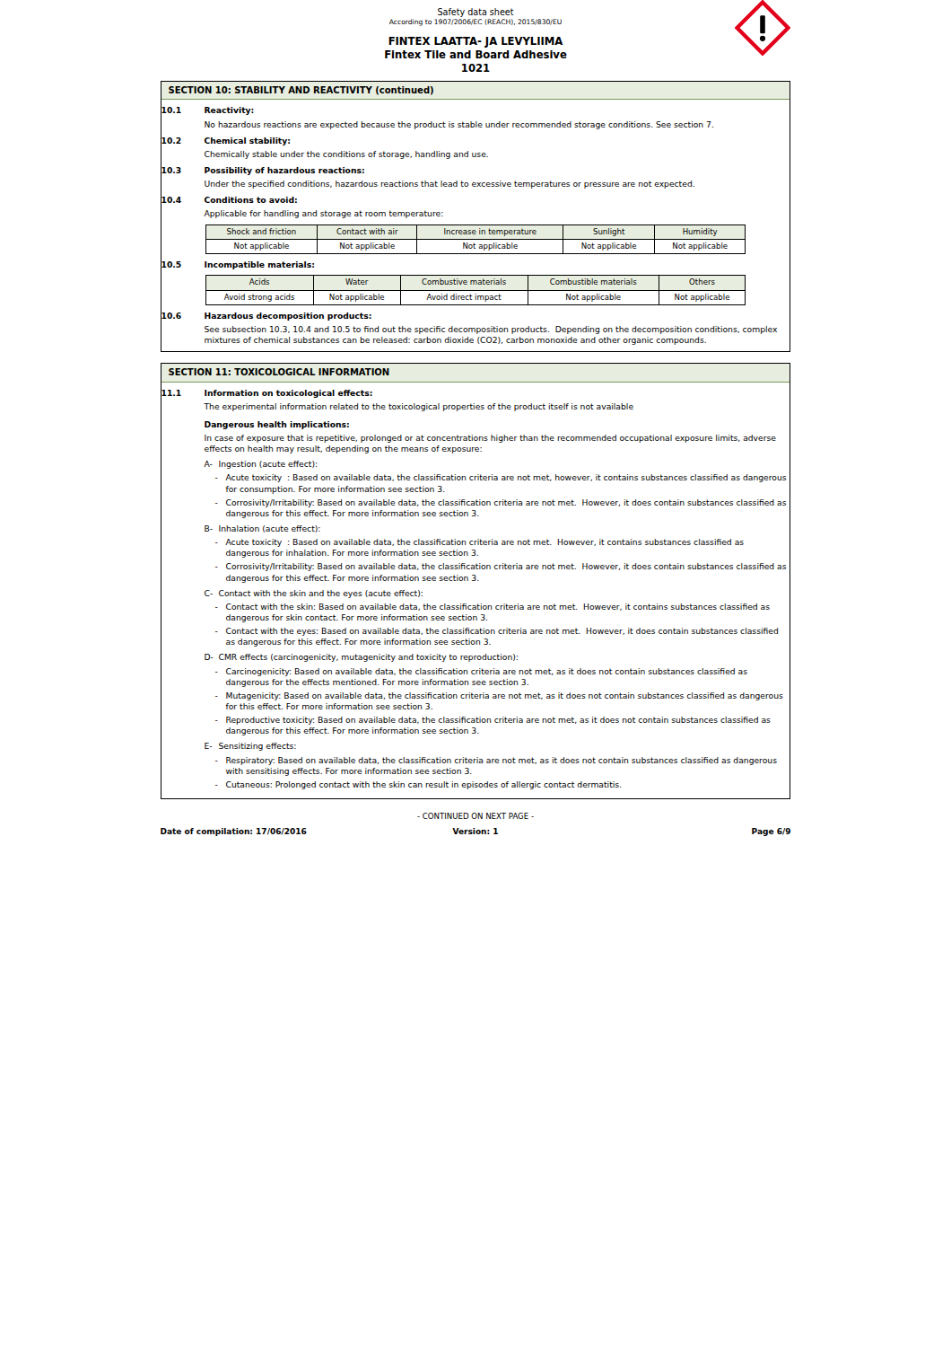Safety data sheet
According to 1907/2006/EC (REACH), 2015/830/EU
FINTEX LAATTA- JA LEVYLIIMA
Fintex Tile and Board Adhesive
1021
SECTION 10: STABILITY AND REACTIVITY (continued)
10.1 Reactivity:
No hazardous reactions are expected because the product is stable under recommended storage conditions. See section 7.
10.2 Chemical stability:
Chemically stable under the conditions of storage, handling and use.
10.3 Possibility of hazardous reactions:
Under the specified conditions, hazardous reactions that lead to excessive temperatures or pressure are not expected.
10.4 Conditions to avoid:
Applicable for handling and storage at room temperature:
| Shock and friction | Contact with air | Increase in temperature | Sunlight | Humidity |
| --- | --- | --- | --- | --- |
| Not applicable | Not applicable | Not applicable | Not applicable | Not applicable |
10.5 Incompatible materials:
| Acids | Water | Combustive materials | Combustible materials | Others |
| --- | --- | --- | --- | --- |
| Avoid strong acids | Not applicable | Avoid direct impact | Not applicable | Not applicable |
10.6 Hazardous decomposition products:
See subsection 10.3, 10.4 and 10.5 to find out the specific decomposition products. Depending on the decomposition conditions, complex mixtures of chemical substances can be released: carbon dioxide (CO2), carbon monoxide and other organic compounds.
SECTION 11: TOXICOLOGICAL INFORMATION
11.1 Information on toxicological effects:
The experimental information related to the toxicological properties of the product itself is not available
Dangerous health implications:
In case of exposure that is repetitive, prolonged or at concentrations higher than the recommended occupational exposure limits, adverse effects on health may result, depending on the means of exposure:
A-Ingestion (acute effect):
Acute toxicity : Based on available data, the classification criteria are not met, however, it contains substances classified as dangerous for consumption. For more information see section 3.
Corrosivity/Irritability: Based on available data, the classification criteria are not met. However, it does contain substances classified as dangerous for this effect. For more information see section 3.
B-Inhalation (acute effect):
Acute toxicity : Based on available data, the classification criteria are not met. However, it contains substances classified as dangerous for inhalation. For more information see section 3.
Corrosivity/Irritability: Based on available data, the classification criteria are not met. However, it does contain substances classified as dangerous for this effect. For more information see section 3.
C-Contact with the skin and the eyes (acute effect):
Contact with the skin: Based on available data, the classification criteria are not met. However, it contains substances classified as dangerous for skin contact. For more information see section 3.
Contact with the eyes: Based on available data, the classification criteria are not met. However, it does contain substances classified as dangerous for this effect. For more information see section 3.
D-CMR effects (carcinogenicity, mutagenicity and toxicity to reproduction):
Carcinogenicity: Based on available data, the classification criteria are not met, as it does not contain substances classified as dangerous for the effects mentioned. For more information see section 3.
Mutagenicity: Based on available data, the classification criteria are not met, as it does not contain substances classified as dangerous for this effect. For more information see section 3.
Reproductive toxicity: Based on available data, the classification criteria are not met, as it does not contain substances classified as dangerous for this effect. For more information see section 3.
E-Sensitizing effects:
Respiratory: Based on available data, the classification criteria are not met, as it does not contain substances classified as dangerous with sensitising effects. For more information see section 3.
Cutaneous: Prolonged contact with the skin can result in episodes of allergic contact dermatitis.
- CONTINUED ON NEXT PAGE -
Date of compilation: 17/06/2016
Version: 1
Page 6/9